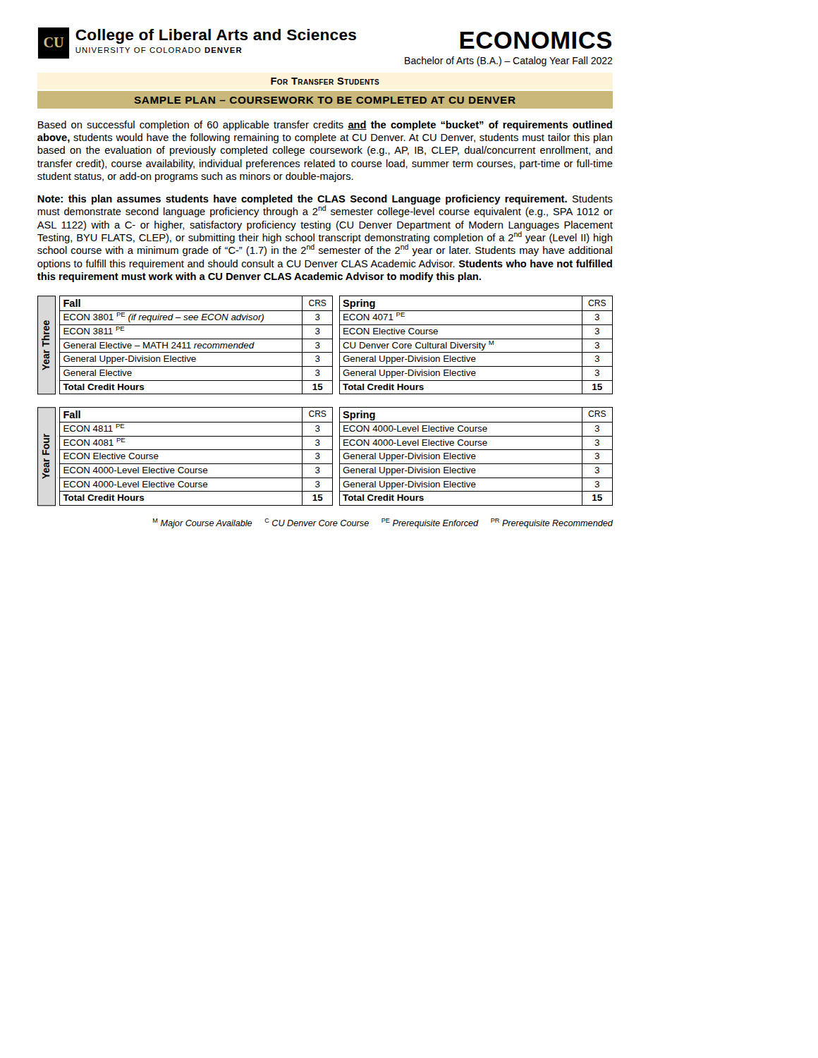CU
College of Liberal Arts and Sciences
UNIVERSITY OF COLORADO DENVER
ECONOMICS
Bachelor of Arts (B.A.) – Catalog Year Fall 2022
For Transfer Students
Sample Plan – Coursework to be Completed at CU Denver
Based on successful completion of 60 applicable transfer credits and the complete “bucket” of requirements outlined above, students would have the following remaining to complete at CU Denver. At CU Denver, students must tailor this plan based on the evaluation of previously completed college coursework (e.g., AP, IB, CLEP, dual/concurrent enrollment, and transfer credit), course availability, individual preferences related to course load, summer term courses, part-time or full-time student status, or add-on programs such as minors or double-majors.
Note: this plan assumes students have completed the CLAS Second Language proficiency requirement. Students must demonstrate second language proficiency through a 2nd semester college-level course equivalent (e.g., SPA 1012 or ASL 1122) with a C- or higher, satisfactory proficiency testing (CU Denver Department of Modern Languages Placement Testing, BYU FLATS, CLEP), or submitting their high school transcript demonstrating completion of a 2nd year (Level II) high school course with a minimum grade of “C-” (1.7) in the 2nd semester of the 2nd year or later. Students may have additional options to fulfill this requirement and should consult a CU Denver CLAS Academic Advisor. Students who have not fulfilled this requirement must work with a CU Denver CLAS Academic Advisor to modify this plan.
Year Three
| Fall | CRS |
| --- | --- |
| ECON 3801 PE (if required – see ECON advisor) | 3 |
| ECON 3811 PE | 3 |
| General Elective – MATH 2411 recommended | 3 |
| General Upper-Division Elective | 3 |
| General Elective | 3 |
| Total Credit Hours | 15 |
| Spring | CRS |
| --- | --- |
| ECON 4071 PE | 3 |
| ECON Elective Course | 3 |
| CU Denver Core Cultural Diversity M | 3 |
| General Upper-Division Elective | 3 |
| General Upper-Division Elective | 3 |
| Total Credit Hours | 15 |
Year Four
| Fall | CRS |
| --- | --- |
| ECON 4811 PE | 3 |
| ECON 4081 PE | 3 |
| ECON Elective Course | 3 |
| ECON 4000-Level Elective Course | 3 |
| ECON 4000-Level Elective Course | 3 |
| Total Credit Hours | 15 |
| Spring | CRS |
| --- | --- |
| ECON 4000-Level Elective Course | 3 |
| ECON 4000-Level Elective Course | 3 |
| General Upper-Division Elective | 3 |
| General Upper-Division Elective | 3 |
| General Upper-Division Elective | 3 |
| Total Credit Hours | 15 |
M Major Course Available C CU Denver Core Course PE Prerequisite Enforced PR Prerequisite Recommended